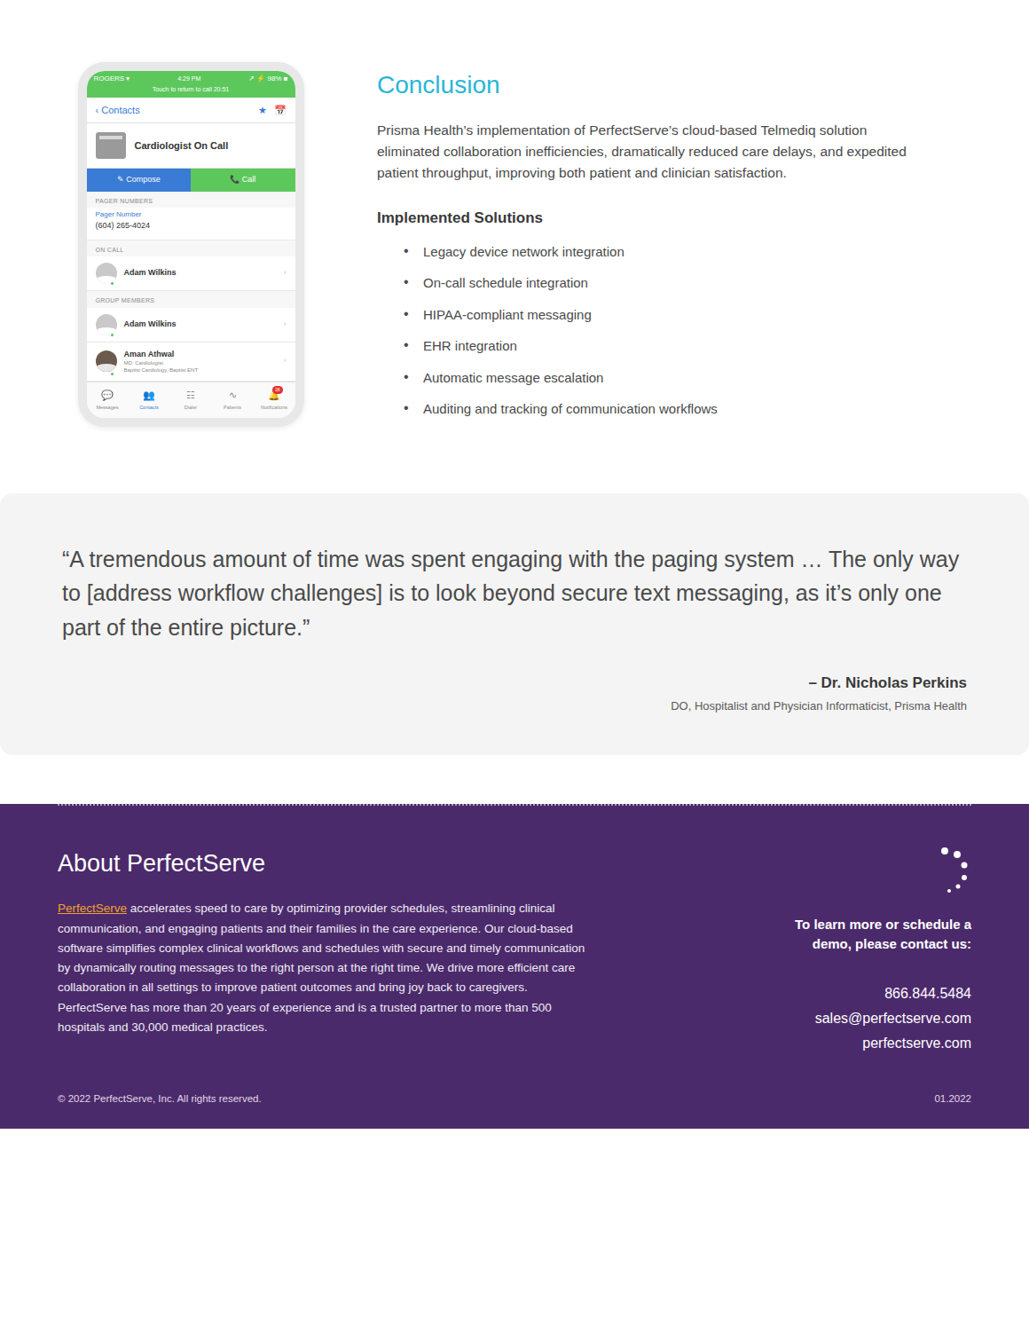ROGERS ▾ 4:29 PM ↗ ⚡ 98% ■
Touch to return to call 20:51
‹ Contacts ★📅
Cardiologist On Call
✎ Compose
📞 Call
Pager Numbers
Pager Number
(604) 265-4024
On Call
Adam Wilkins
›
Group Members
Adam Wilkins
›
Aman Athwal
MD, Cardiologist
Baptist Cardiology, Baptist ENT
›
💬Messages
👥Contacts
☷Dialer
∿Patients
28🔔Notifications
Conclusion
Prisma Health’s implementation of PerfectServe’s cloud-based Telmediq solution eliminated collaboration inefficiencies, dramatically reduced care delays, and expedited patient throughput, improving both patient and clinician satisfaction.
Implemented Solutions
Legacy device network integration
On-call schedule integration
HIPAA-compliant messaging
EHR integration
Automatic message escalation
Auditing and tracking of communication workflows
“A tremendous amount of time was spent engaging with the paging system … The only way to [address workflow challenges] is to look beyond secure text messaging, as it’s only one part of the entire picture.”
– Dr. Nicholas Perkins
DO, Hospitalist and Physician Informaticist, Prisma Health
About PerfectServe
PerfectServe accelerates speed to care by optimizing provider schedules, streamlining clinical communication, and engaging patients and their families in the care experience. Our cloud-based software simplifies complex clinical workflows and schedules with secure and timely communication by dynamically routing messages to the right person at the right time. We drive more efficient care collaboration in all settings to improve patient outcomes and bring joy back to caregivers. PerfectServe has more than 20 years of experience and is a trusted partner to more than 500 hospitals and 30,000 medical practices.
To learn more or schedule a
demo, please contact us:
866.844.5484
sales@perfectserve.com
perfectserve.com
© 2022 PerfectServe, Inc. All rights reserved. 01.2022